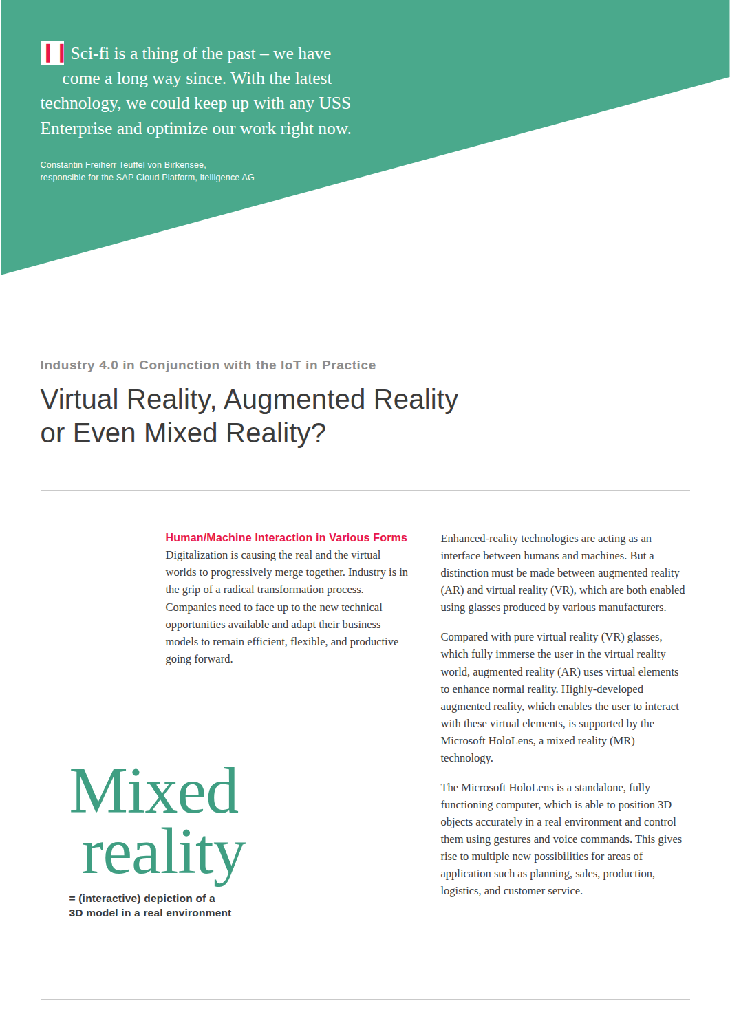❙❙Sci-fi is a thing of the past – we have come a long way since. With the latest
technology, we could keep up with any USS
Enterprise and optimize our work right now.
Constantin Freiherr Teuffel von Birkensee,
responsible for the SAP Cloud Platform, itelligence AG
Industry 4.0 in Conjunction with the IoT in Practice
Virtual Reality, Augmented Reality
or Even Mixed Reality?
Human/Machine Interaction in Various Forms Digitalization is causing the real and the virtual worlds to progressively merge together. Industry is in the grip of a radical transformation process. Companies need to face up to the new technical opportunities available and adapt their business models to remain efficient, flexible, and productive going forward.
Enhanced-reality technologies are acting as an interface between humans and machines. But a distinction must be made between augmented reality (AR) and virtual reality (VR), which are both enabled using glasses produced by various manufacturers.
Compared with pure virtual reality (VR) glasses, which fully immerse the user in the virtual reality world, augmented reality (AR) uses virtual elements to enhance normal reality. Highly-developed augmented reality, which enables the user to interact with these virtual elements, is supported by the Microsoft HoloLens, a mixed reality (MR) technology.
The Microsoft HoloLens is a standalone, fully functioning computer, which is able to position 3D objects accurately in a real environment and control them using gestures and voice commands. This gives rise to multiple new possibilities for areas of application such as planning, sales, production, logistics, and customer service.
Mixedreality
= (interactive) depiction of a
3D model in a real environment